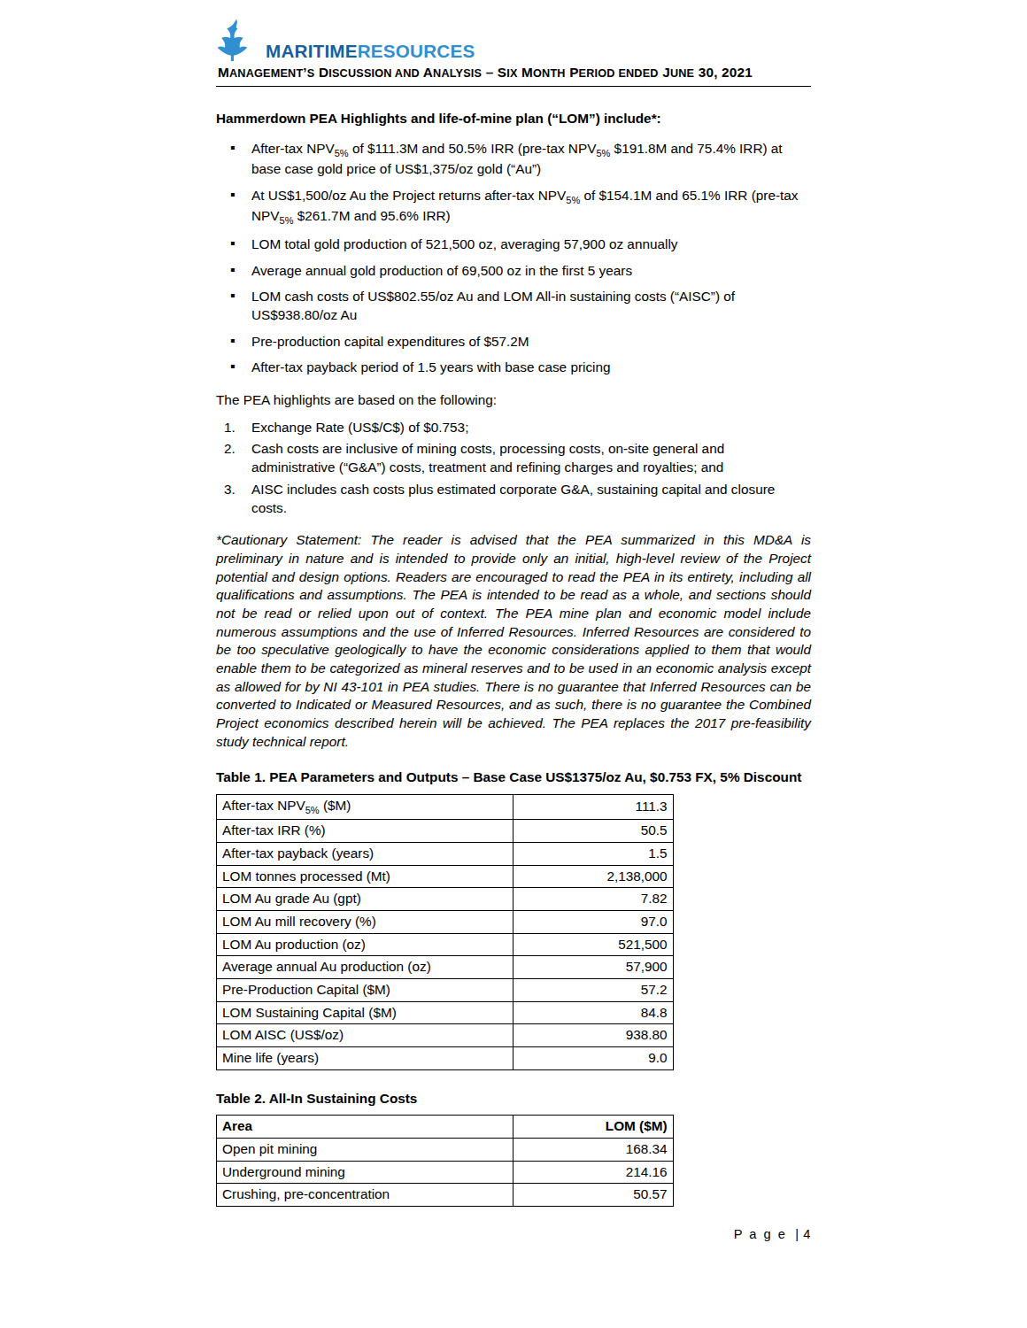MARITIME RESOURCES
MANAGEMENT’S DISCUSSION AND ANALYSIS – SIX MONTH PERIOD ENDED JUNE 30, 2021
Hammerdown PEA Highlights and life-of-mine plan (“LOM”) include*:
After-tax NPV5% of $111.3M and 50.5% IRR (pre-tax NPV5% $191.8M and 75.4% IRR) at base case gold price of US$1,375/oz gold (“Au”)
At US$1,500/oz Au the Project returns after-tax NPV5% of $154.1M and 65.1% IRR (pre-tax NPV5% $261.7M and 95.6% IRR)
LOM total gold production of 521,500 oz, averaging 57,900 oz annually
Average annual gold production of 69,500 oz in the first 5 years
LOM cash costs of US$802.55/oz Au and LOM All-in sustaining costs (“AISC”) of US$938.80/oz Au
Pre-production capital expenditures of $57.2M
After-tax payback period of 1.5 years with base case pricing
The PEA highlights are based on the following:
Exchange Rate (US$/C$) of $0.753;
Cash costs are inclusive of mining costs, processing costs, on-site general and administrative (“G&A”) costs, treatment and refining charges and royalties; and
AISC includes cash costs plus estimated corporate G&A, sustaining capital and closure costs.
*Cautionary Statement: The reader is advised that the PEA summarized in this MD&A is preliminary in nature and is intended to provide only an initial, high-level review of the Project potential and design options. Readers are encouraged to read the PEA in its entirety, including all qualifications and assumptions. The PEA is intended to be read as a whole, and sections should not be read or relied upon out of context. The PEA mine plan and economic model include numerous assumptions and the use of Inferred Resources. Inferred Resources are considered to be too speculative geologically to have the economic considerations applied to them that would enable them to be categorized as mineral reserves and to be used in an economic analysis except as allowed for by NI 43-101 in PEA studies. There is no guarantee that Inferred Resources can be converted to Indicated or Measured Resources, and as such, there is no guarantee the Combined Project economics described herein will be achieved. The PEA replaces the 2017 pre-feasibility study technical report.
Table 1. PEA Parameters and Outputs – Base Case US$1375/oz Au, $0.753 FX, 5% Discount
| After-tax NPV 5% ($M) | 111.3 |
| After-tax IRR (%) | 50.5 |
| After-tax payback (years) | 1.5 |
| LOM tonnes processed (Mt) | 2,138,000 |
| LOM Au grade Au (gpt) | 7.82 |
| LOM Au mill recovery (%) | 97.0 |
| LOM Au production (oz) | 521,500 |
| Average annual Au production (oz) | 57,900 |
| Pre-Production Capital ($M) | 57.2 |
| LOM Sustaining Capital ($M) | 84.8 |
| LOM AISC (US$/oz) | 938.80 |
| Mine life (years) | 9.0 |
Table 2. All-In Sustaining Costs
| Area | LOM ($M) |
| --- | --- |
| Open pit mining | 168.34 |
| Underground mining | 214.16 |
| Crushing, pre-concentration | 50.57 |
P a g e | 4